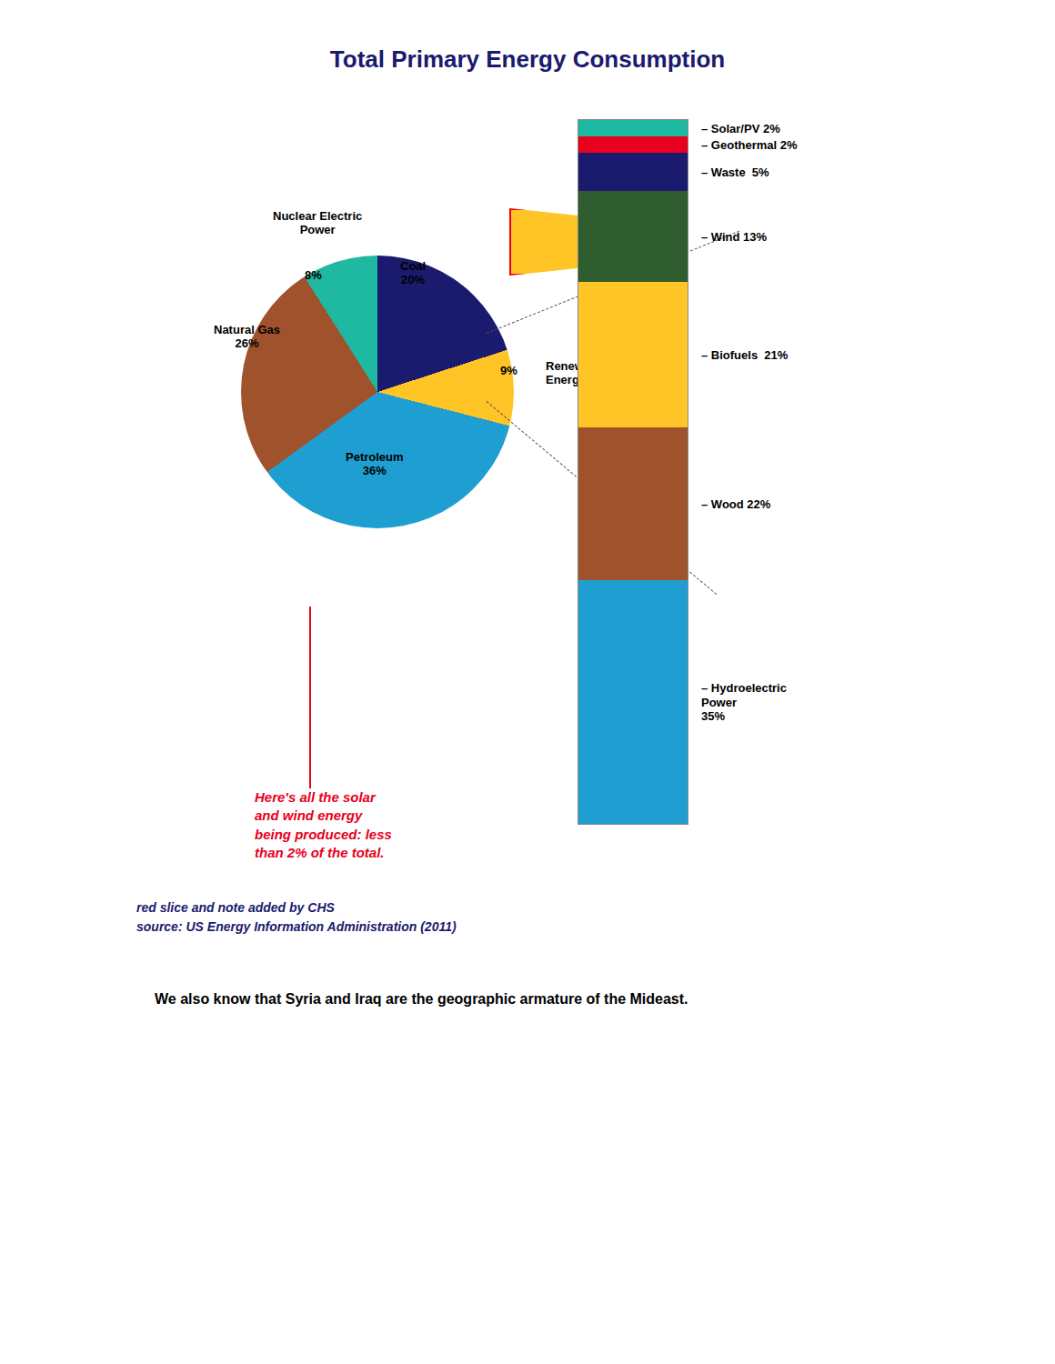Total Primary Energy Consumption
Nuclear Electric
Power
8%
Coal
20%
Natural Gas
26%
Petroleum
36%
Renewable
Energy
9%
Solar/PV 2%
Geothermal 2%
Waste 5%
Wind 13%
Biofuels 21%
Wood 22%
Hydroelectric
Power
35%
Here's all the solar
and wind energy
being produced: less
than 2% of the total.
red slice and note added by CHS
source: US Energy Information Administration (2011)
We also know that Syria and Iraq are the geographic armature of the Mideast.